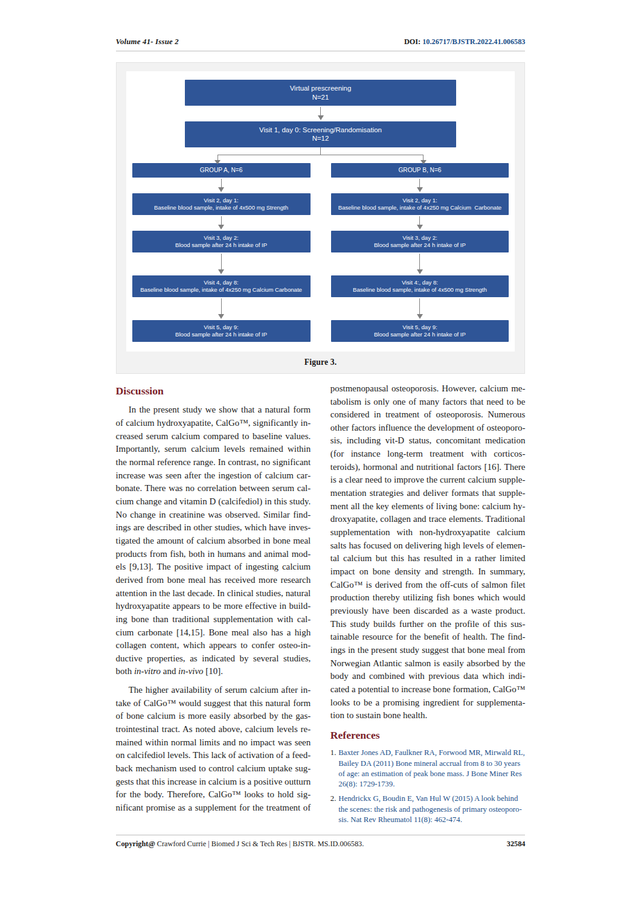Volume 41- Issue 2
DOI: 10.26717/BJSTR.2022.41.006583
Virtual prescreening
N=21
Visit 1, day 0: Screening/Randomisation
N=12
GROUP A, N=6
Visit 2, day 1:
Baseline blood sample, intake of 4x500 mg Strength
Visit 3, day 2:
Blood sample after 24 h intake of IP
Visit 4, day 8:
Baseline blood sample, intake of 4x250 mg Calcium Carbonate
Visit 5, day 9:
Blood sample after 24 h intake of IP
GROUP B, N=6
Visit 2, day 1:
Baseline blood sample, intake of 4x250 mg Calcium Carbonate
Visit 3, day 2:
Blood sample after 24 h intake of IP
Visit 4:, day 8:
Baseline blood sample, intake of 4x500 mg Strength
Visit 5, day 9:
Blood sample after 24 h intake of IP
Figure 3.
Discussion
In the present study we show that a natural form of calcium hydroxyapatite, CalGo™, significantly increased serum calcium compared to baseline values. Importantly, serum calcium levels remained within the normal reference range. In contrast, no significant increase was seen after the ingestion of calcium carbonate. There was no correlation between serum calcium change and vitamin D (calcifediol) in this study. No change in creatinine was observed. Similar findings are described in other studies, which have investigated the amount of calcium absorbed in bone meal products from fish, both in humans and animal models [9,13]. The positive impact of ingesting calcium derived from bone meal has received more research attention in the last decade. In clinical studies, natural hydroxyapatite appears to be more effective in building bone than traditional supplementation with calcium carbonate [14,15]. Bone meal also has a high collagen content, which appears to confer osteo-inductive properties, as indicated by several studies, both in-vitro and in-vivo [10].
The higher availability of serum calcium after intake of CalGo™ would suggest that this natural form of bone calcium is more easily absorbed by the gastrointestinal tract. As noted above, calcium levels remained within normal limits and no impact was seen on calcifediol levels. This lack of activation of a feedback mechanism used to control calcium uptake suggests that this increase in calcium is a positive outturn for the body. Therefore, CalGo™ looks to hold significant promise as a supplement for the treatment of postmenopausal osteoporosis. However, calcium metabolism is only one of many factors that need to be considered in treatment of osteoporosis. Numerous other factors influence the development of osteoporosis, including vit-D status, concomitant medication (for instance long-term treatment with corticosteroids), hormonal and nutritional factors [16]. There is a clear need to improve the current calcium supplementation strategies and deliver formats that supplement all the key elements of living bone: calcium hydroxyapatite, collagen and trace elements. Traditional supplementation with non-hydroxyapatite calcium salts has focused on delivering high levels of elemental calcium but this has resulted in a rather limited impact on bone density and strength. In summary, CalGo™ is derived from the off-cuts of salmon filet production thereby utilizing fish bones which would previously have been discarded as a waste product. This study builds further on the profile of this sustainable resource for the benefit of health. The findings in the present study suggest that bone meal from Norwegian Atlantic salmon is easily absorbed by the body and combined with previous data which indicated a potential to increase bone formation, CalGo™ looks to be a promising ingredient for supplementation to sustain bone health.
References
Baxter Jones AD, Faulkner RA, Forwood MR, Mirwald RL, Bailey DA (2011) Bone mineral accrual from 8 to 30 years of age: an estimation of peak bone mass. J Bone Miner Res 26(8): 1729-1739.
Hendrickx G, Boudin E, Van Hul W (2015) A look behind the scenes: the risk and pathogenesis of primary osteoporosis. Nat Rev Rheumatol 11(8): 462-474.
Copyright@ Crawford Currie | Biomed J Sci & Tech Res | BJSTR. MS.ID.006583.
32584